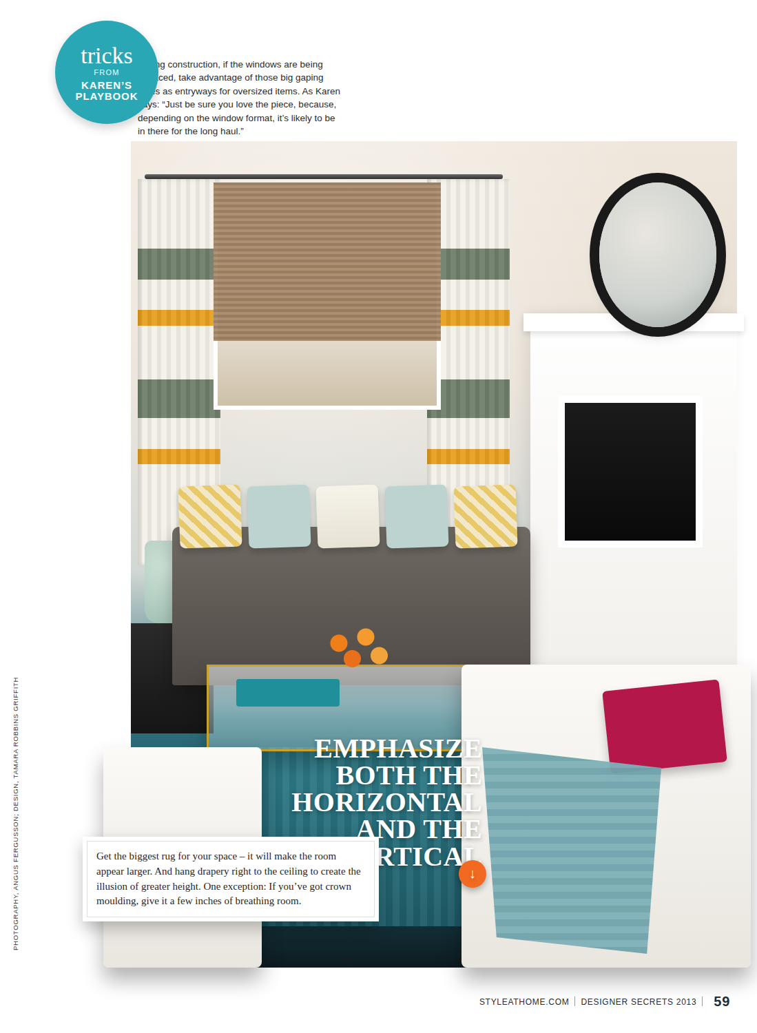tricks
from
Karen’s
Playbook
During construction, if the windows are being replaced, take advantage of those big gaping holes as entryways for oversized items. As Karen says: “Just be sure you love the piece, because, depending on the window format, it’s likely to be in there for the long haul.”
EMPHASIZE
BOTH THE
HORIZONTAL
AND THE
VERTICAL ↓
Get the biggest rug for your space – it will make the room appear larger. And hang drapery right to the ceiling to create the illusion of greater height. One exception: If you’ve got crown moulding, give it a few inches of breathing room.
PHOTOGRAPHY, ANGUS FERGUSSON; DESIGN, TAMARA ROBBINS GRIFFITH
STYLEATHOME.COM DESIGNER SECRETS 2013 59